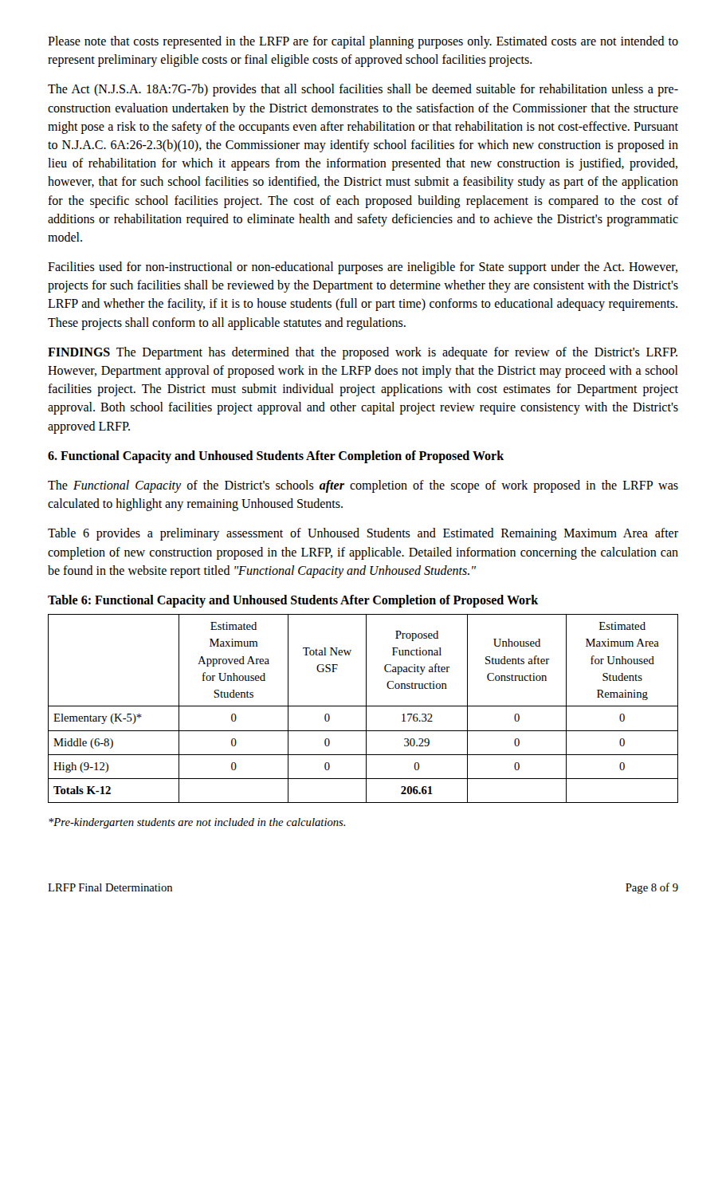Please note that costs represented in the LRFP are for capital planning purposes only. Estimated costs are not intended to represent preliminary eligible costs or final eligible costs of approved school facilities projects.
The Act (N.J.S.A. 18A:7G-7b) provides that all school facilities shall be deemed suitable for rehabilitation unless a pre-construction evaluation undertaken by the District demonstrates to the satisfaction of the Commissioner that the structure might pose a risk to the safety of the occupants even after rehabilitation or that rehabilitation is not cost-effective. Pursuant to N.J.A.C. 6A:26-2.3(b)(10), the Commissioner may identify school facilities for which new construction is proposed in lieu of rehabilitation for which it appears from the information presented that new construction is justified, provided, however, that for such school facilities so identified, the District must submit a feasibility study as part of the application for the specific school facilities project. The cost of each proposed building replacement is compared to the cost of additions or rehabilitation required to eliminate health and safety deficiencies and to achieve the District's programmatic model.
Facilities used for non-instructional or non-educational purposes are ineligible for State support under the Act. However, projects for such facilities shall be reviewed by the Department to determine whether they are consistent with the District's LRFP and whether the facility, if it is to house students (full or part time) conforms to educational adequacy requirements. These projects shall conform to all applicable statutes and regulations.
FINDINGS The Department has determined that the proposed work is adequate for review of the District's LRFP. However, Department approval of proposed work in the LRFP does not imply that the District may proceed with a school facilities project. The District must submit individual project applications with cost estimates for Department project approval. Both school facilities project approval and other capital project review require consistency with the District's approved LRFP.
6. Functional Capacity and Unhoused Students After Completion of Proposed Work
The Functional Capacity of the District's schools after completion of the scope of work proposed in the LRFP was calculated to highlight any remaining Unhoused Students.
Table 6 provides a preliminary assessment of Unhoused Students and Estimated Remaining Maximum Area after completion of new construction proposed in the LRFP, if applicable. Detailed information concerning the calculation can be found in the website report titled "Functional Capacity and Unhoused Students."
Table 6: Functional Capacity and Unhoused Students After Completion of Proposed Work
| | Estimated Maximum Approved Area for Unhoused Students | Total New GSF | Proposed Functional Capacity after Construction | Unhoused Students after Construction | Estimated Maximum Area for Unhoused Students Remaining |
| --- | --- | --- | --- | --- | --- |
| Elementary (K-5)* | 0 | 0 | 176.32 | 0 | 0 |
| Middle (6-8) | 0 | 0 | 30.29 | 0 | 0 |
| High (9-12) | 0 | 0 | 0 | 0 | 0 |
| Totals K-12 | | | 206.61 | | |
*Pre-kindergarten students are not included in the calculations.
LRFP Final Determination Page 8 of 9